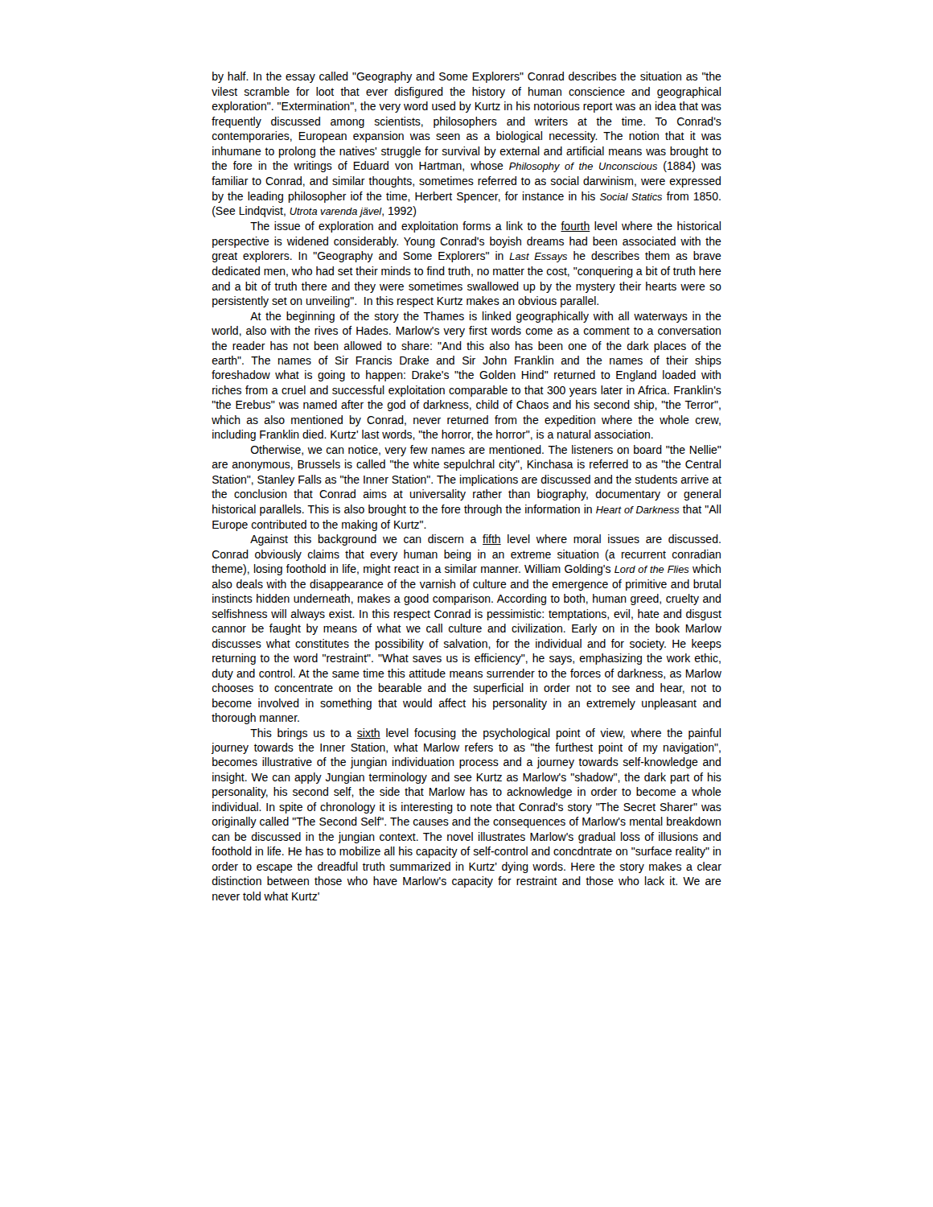by half. In the essay called "Geography and Some Explorers" Conrad describes the situation as "the vilest scramble for loot that ever disfigured the history of human conscience and geographical exploration". "Extermination", the very word used by Kurtz in his notorious report was an idea that was frequently discussed among scientists, philosophers and writers at the time. To Conrad's contemporaries, European expansion was seen as a biological necessity. The notion that it was inhumane to prolong the natives' struggle for survival by external and artificial means was brought to the fore in the writings of Eduard von Hartman, whose Philosophy of the Unconscious (1884) was familiar to Conrad, and similar thoughts, sometimes referred to as social darwinism, were expressed by the leading philosopher iof the time, Herbert Spencer, for instance in his Social Statics from 1850. (See Lindqvist, Utrota varenda jävel, 1992)
The issue of exploration and exploitation forms a link to the fourth level where the historical perspective is widened considerably. Young Conrad's boyish dreams had been associated with the great explorers. In "Geography and Some Explorers" in Last Essays he describes them as brave dedicated men, who had set their minds to find truth, no matter the cost, "conquering a bit of truth here and a bit of truth there and they were sometimes swallowed up by the mystery their hearts were so persistently set on unveiling". In this respect Kurtz makes an obvious parallel.
At the beginning of the story the Thames is linked geographically with all waterways in the world, also with the rives of Hades. Marlow's very first words come as a comment to a conversation the reader has not been allowed to share: "And this also has been one of the dark places of the earth". The names of Sir Francis Drake and Sir John Franklin and the names of their ships foreshadow what is going to happen: Drake's "the Golden Hind" returned to England loaded with riches from a cruel and successful exploitation comparable to that 300 years later in Africa. Franklin's "the Erebus" was named after the god of darkness, child of Chaos and his second ship, "the Terror", which as also mentioned by Conrad, never returned from the expedition where the whole crew, including Franklin died. Kurtz' last words, "the horror, the horror", is a natural association.
Otherwise, we can notice, very few names are mentioned. The listeners on board "the Nellie" are anonymous, Brussels is called "the white sepulchral city", Kinchasa is referred to as "the Central Station", Stanley Falls as "the Inner Station". The implications are discussed and the students arrive at the conclusion that Conrad aims at universality rather than biography, documentary or general historical parallels. This is also brought to the fore through the information in Heart of Darkness that "All Europe contributed to the making of Kurtz".
Against this background we can discern a fifth level where moral issues are discussed. Conrad obviously claims that every human being in an extreme situation (a recurrent conradian theme), losing foothold in life, might react in a similar manner. William Golding's Lord of the Flies which also deals with the disappearance of the varnish of culture and the emergence of primitive and brutal instincts hidden underneath, makes a good comparison. According to both, human greed, cruelty and selfishness will always exist. In this respect Conrad is pessimistic: temptations, evil, hate and disgust cannor be faught by means of what we call culture and civilization. Early on in the book Marlow discusses what constitutes the possibility of salvation, for the individual and for society. He keeps returning to the word "restraint". "What saves us is efficiency", he says, emphasizing the work ethic, duty and control. At the same time this attitude means surrender to the forces of darkness, as Marlow chooses to concentrate on the bearable and the superficial in order not to see and hear, not to become involved in something that would affect his personality in an extremely unpleasant and thorough manner.
This brings us to a sixth level focusing the psychological point of view, where the painful journey towards the Inner Station, what Marlow refers to as "the furthest point of my navigation", becomes illustrative of the jungian individuation process and a journey towards self-knowledge and insight. We can apply Jungian terminology and see Kurtz as Marlow's "shadow", the dark part of his personality, his second self, the side that Marlow has to acknowledge in order to become a whole individual. In spite of chronology it is interesting to note that Conrad's story "The Secret Sharer" was originally called "The Second Self". The causes and the consequences of Marlow's mental breakdown can be discussed in the jungian context. The novel illustrates Marlow's gradual loss of illusions and foothold in life. He has to mobilize all his capacity of self-control and concdntrate on "surface reality" in order to escape the dreadful truth summarized in Kurtz' dying words. Here the story makes a clear distinction between those who have Marlow's capacity for restraint and those who lack it. We are never told what Kurtz'